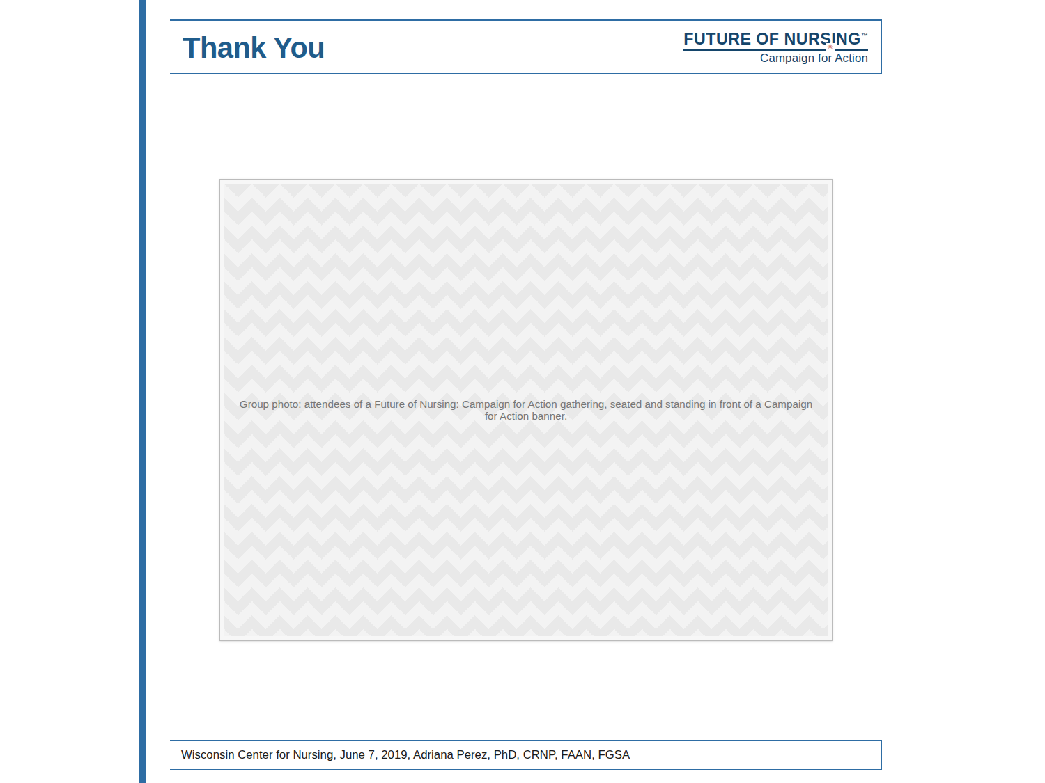Thank You
Future of Nursing™
Campaign for Action
Group photo: attendees of a Future of Nursing: Campaign for Action gathering, seated and standing in front of a Campaign for Action banner.
Wisconsin Center for Nursing, June 7, 2019, Adriana Perez, PhD, CRNP, FAAN, FGSA